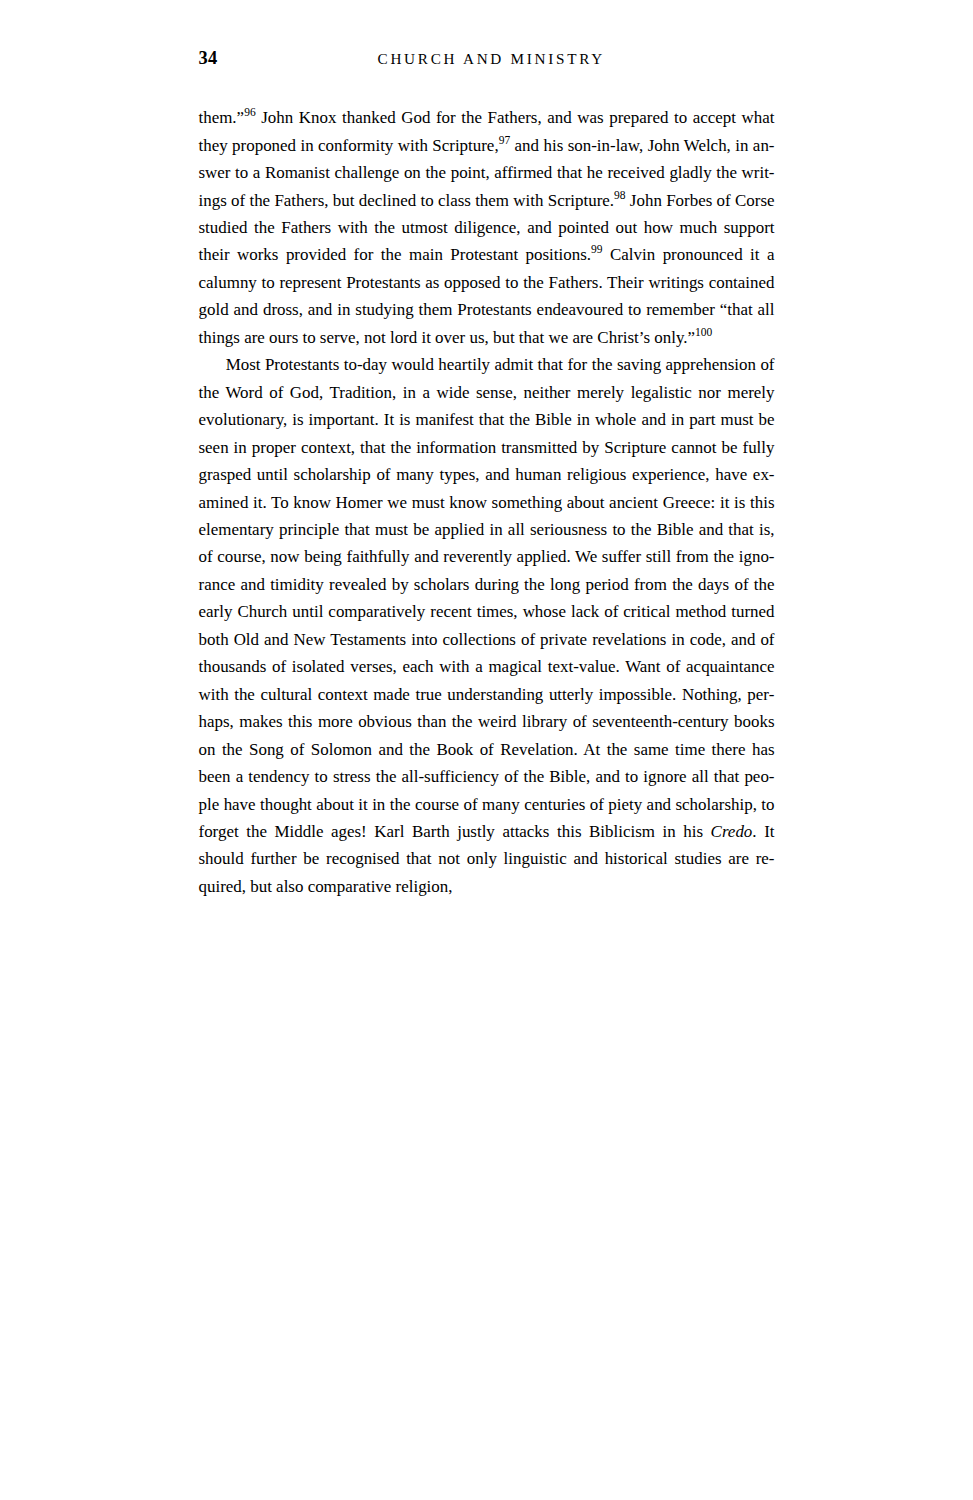34 Church and Ministry
them.”96 John Knox thanked God for the Fathers, and was prepared to accept what they proponed in conformity with Scripture,97 and his son-in-law, John Welch, in answer to a Romanist challenge on the point, affirmed that he received gladly the writings of the Fathers, but declined to class them with Scripture.98 John Forbes of Corse studied the Fathers with the utmost diligence, and pointed out how much support their works provided for the main Protestant positions.99 Calvin pronounced it a calumny to represent Protestants as opposed to the Fathers. Their writings contained gold and dross, and in studying them Protestants endeavoured to remember “that all things are ours to serve, not lord it over us, but that we are Christ’s only.”100
Most Protestants to-day would heartily admit that for the saving apprehension of the Word of God, Tradition, in a wide sense, neither merely legalistic nor merely evolutionary, is important. It is manifest that the Bible in whole and in part must be seen in proper context, that the information transmitted by Scripture cannot be fully grasped until scholarship of many types, and human religious experience, have examined it. To know Homer we must know something about ancient Greece: it is this elementary principle that must be applied in all seriousness to the Bible and that is, of course, now being faithfully and reverently applied. We suffer still from the ignorance and timidity revealed by scholars during the long period from the days of the early Church until comparatively recent times, whose lack of critical method turned both Old and New Testaments into collections of private revelations in code, and of thousands of isolated verses, each with a magical text-value. Want of acquaintance with the cultural context made true understanding utterly impossible. Nothing, perhaps, makes this more obvious than the weird library of seventeenth-century books on the Song of Solomon and the Book of Revelation. At the same time there has been a tendency to stress the all-sufficiency of the Bible, and to ignore all that people have thought about it in the course of many centuries of piety and scholarship, to forget the Middle ages! Karl Barth justly attacks this Biblicism in his Credo. It should further be recognised that not only linguistic and historical studies are required, but also comparative religion,